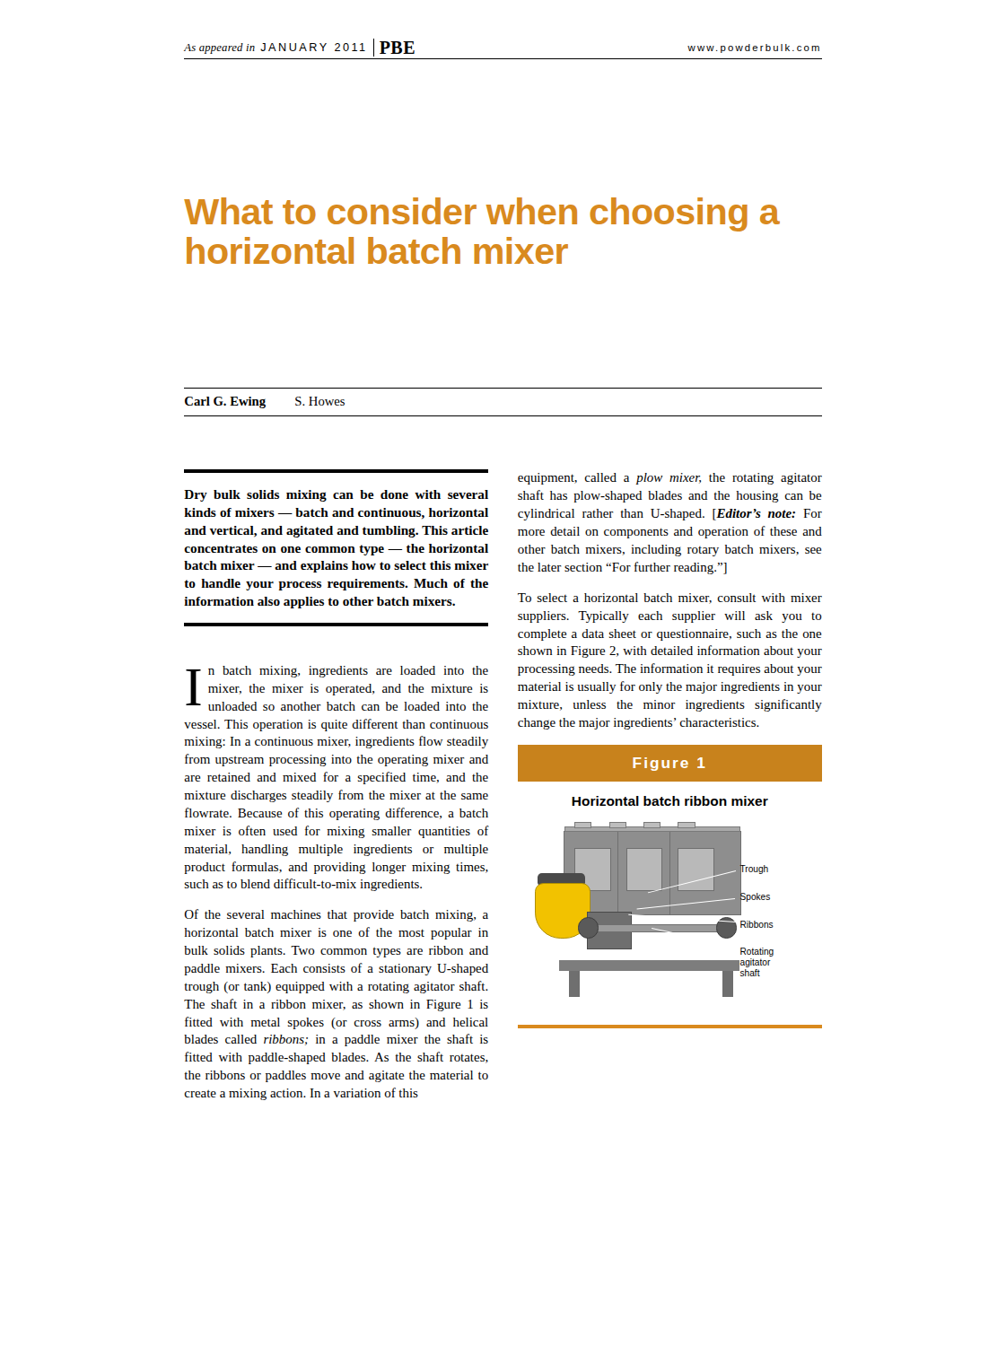As appeared in January 2011 PBE
www.powderbulk.com
What to consider when choosing a
horizontal batch mixer
Carl G. Ewing S. Howes
Dry bulk solids mixing can be done with several kinds of mixers — batch and continuous, horizontal and vertical, and agitated and tumbling. This article concentrates on one common type — the horizontal batch mixer — and explains how to select this mixer to handle your process requirements. Much of the information also applies to other batch mixers.
In batch mixing, ingredients are loaded into the mixer, the mixer is operated, and the mixture is unloaded so another batch can be loaded into the vessel. This operation is quite different than continuous mixing: In a continuous mixer, ingredients flow steadily from upstream processing into the operating mixer and are retained and mixed for a specified time, and the mixture discharges steadily from the mixer at the same flowrate. Because of this operating difference, a batch mixer is often used for mixing smaller quantities of material, handling multiple ingredients or multiple product formulas, and providing longer mixing times, such as to blend difficult-to-mix ingredients.
Of the several machines that provide batch mixing, a horizontal batch mixer is one of the most popular in bulk solids plants. Two common types are ribbon and paddle mixers. Each consists of a stationary U-shaped trough (or tank) equipped with a rotating agitator shaft. The shaft in a ribbon mixer, as shown in Figure 1 is fitted with metal spokes (or cross arms) and helical blades called ribbons; in a paddle mixer the shaft is fitted with paddle-shaped blades. As the shaft rotates, the ribbons or paddles move and agitate the material to create a mixing action. In a variation of this
equipment, called a plow mixer, the rotating agitator shaft has plow-shaped blades and the housing can be cylindrical rather than U-shaped. [Editor’s note: For more detail on components and operation of these and other batch mixers, including rotary batch mixers, see the later section “For further reading.”]
To select a horizontal batch mixer, consult with mixer suppliers. Typically each supplier will ask you to complete a data sheet or questionnaire, such as the one shown in Figure 2, with detailed information about your processing needs. The information it requires about your material is usually for only the major ingredients in your mixture, unless the minor ingredients significantly change the major ingredients’ characteristics.
Figure 1
Horizontal batch ribbon mixer
Trough
Spokes
Ribbons
Rotating
agitator
shaft